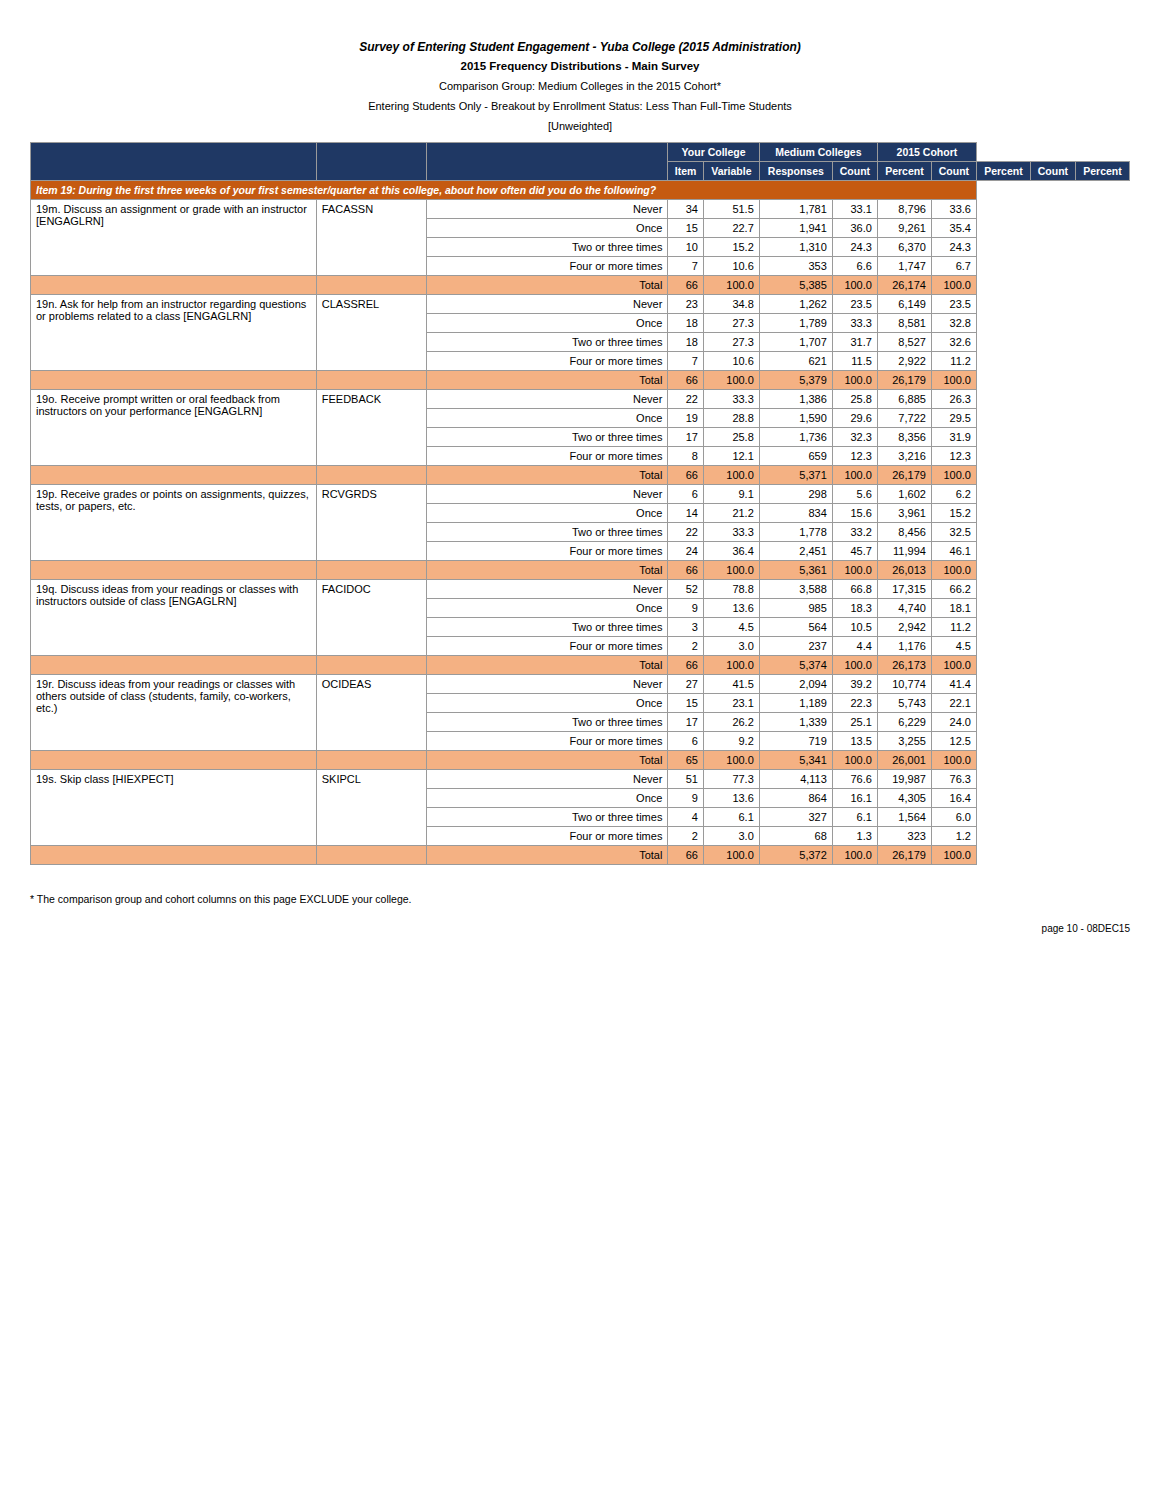Survey of Entering Student Engagement - Yuba College (2015 Administration)
2015 Frequency Distributions - Main Survey
Comparison Group: Medium Colleges in the 2015 Cohort*
Entering Students Only - Breakout by Enrollment Status: Less Than Full-Time Students
[Unweighted]
| | | | Your College | Medium Colleges | 2015 Cohort |
| --- | --- | --- | --- | --- | --- |
| Item | Variable | Responses | Count | Percent | Count | Percent | Count | Percent |
| Item 19: During the first three weeks of your first semester/quarter at this college, about how often did you do the following? |
| 19m. Discuss an assignment or grade with an instructor [ENGAGLRN] | FACASSN | Never | 34 | 51.5 | 1,781 | 33.1 | 8,796 | 33.6 |
| Once | 15 | 22.7 | 1,941 | 36.0 | 9,261 | 35.4 |
| Two or three times | 10 | 15.2 | 1,310 | 24.3 | 6,370 | 24.3 |
| Four or more times | 7 | 10.6 | 353 | 6.6 | 1,747 | 6.7 |
| | | Total | 66 | 100.0 | 5,385 | 100.0 | 26,174 | 100.0 |
| 19n. Ask for help from an instructor regarding questions or problems related to a class [ENGAGLRN] | CLASSREL | Never | 23 | 34.8 | 1,262 | 23.5 | 6,149 | 23.5 |
| Once | 18 | 27.3 | 1,789 | 33.3 | 8,581 | 32.8 |
| Two or three times | 18 | 27.3 | 1,707 | 31.7 | 8,527 | 32.6 |
| Four or more times | 7 | 10.6 | 621 | 11.5 | 2,922 | 11.2 |
| | | Total | 66 | 100.0 | 5,379 | 100.0 | 26,179 | 100.0 |
| 19o. Receive prompt written or oral feedback from instructors on your performance [ENGAGLRN] | FEEDBACK | Never | 22 | 33.3 | 1,386 | 25.8 | 6,885 | 26.3 |
| Once | 19 | 28.8 | 1,590 | 29.6 | 7,722 | 29.5 |
| Two or three times | 17 | 25.8 | 1,736 | 32.3 | 8,356 | 31.9 |
| Four or more times | 8 | 12.1 | 659 | 12.3 | 3,216 | 12.3 |
| | | Total | 66 | 100.0 | 5,371 | 100.0 | 26,179 | 100.0 |
| 19p. Receive grades or points on assignments, quizzes, tests, or papers, etc. | RCVGRDS | Never | 6 | 9.1 | 298 | 5.6 | 1,602 | 6.2 |
| Once | 14 | 21.2 | 834 | 15.6 | 3,961 | 15.2 |
| Two or three times | 22 | 33.3 | 1,778 | 33.2 | 8,456 | 32.5 |
| Four or more times | 24 | 36.4 | 2,451 | 45.7 | 11,994 | 46.1 |
| | | Total | 66 | 100.0 | 5,361 | 100.0 | 26,013 | 100.0 |
| 19q. Discuss ideas from your readings or classes with instructors outside of class [ENGAGLRN] | FACIDOC | Never | 52 | 78.8 | 3,588 | 66.8 | 17,315 | 66.2 |
| Once | 9 | 13.6 | 985 | 18.3 | 4,740 | 18.1 |
| Two or three times | 3 | 4.5 | 564 | 10.5 | 2,942 | 11.2 |
| Four or more times | 2 | 3.0 | 237 | 4.4 | 1,176 | 4.5 |
| | | Total | 66 | 100.0 | 5,374 | 100.0 | 26,173 | 100.0 |
| 19r. Discuss ideas from your readings or classes with others outside of class (students, family, co-workers, etc.) | OCIDEAS | Never | 27 | 41.5 | 2,094 | 39.2 | 10,774 | 41.4 |
| Once | 15 | 23.1 | 1,189 | 22.3 | 5,743 | 22.1 |
| Two or three times | 17 | 26.2 | 1,339 | 25.1 | 6,229 | 24.0 |
| Four or more times | 6 | 9.2 | 719 | 13.5 | 3,255 | 12.5 |
| | | Total | 65 | 100.0 | 5,341 | 100.0 | 26,001 | 100.0 |
| 19s. Skip class [HIEXPECT] | SKIPCL | Never | 51 | 77.3 | 4,113 | 76.6 | 19,987 | 76.3 |
| Once | 9 | 13.6 | 864 | 16.1 | 4,305 | 16.4 |
| Two or three times | 4 | 6.1 | 327 | 6.1 | 1,564 | 6.0 |
| Four or more times | 2 | 3.0 | 68 | 1.3 | 323 | 1.2 |
| | | Total | 66 | 100.0 | 5,372 | 100.0 | 26,179 | 100.0 |
* The comparison group and cohort columns on this page EXCLUDE your college.
page 10 - 08DEC15